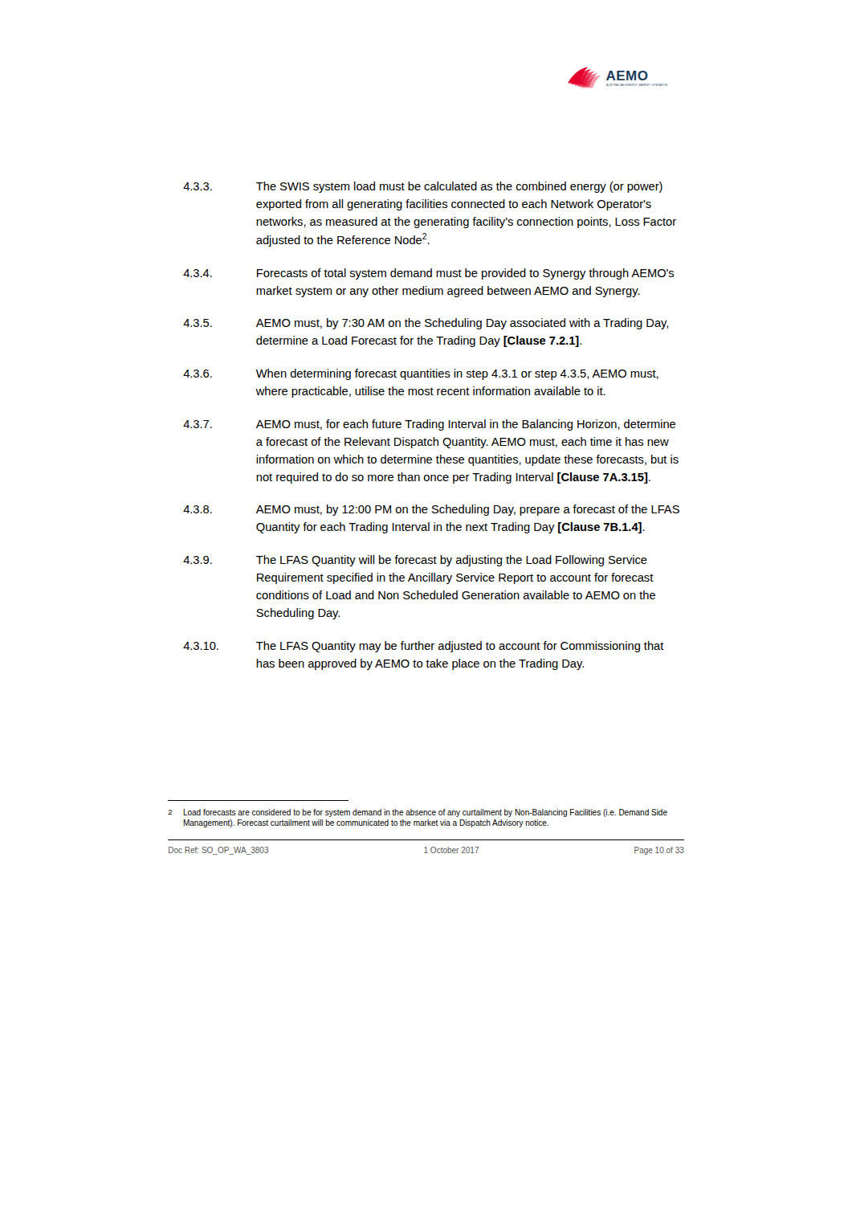AEMO AUSTRALIAN ENERGY MARKET OPERATOR
4.3.3.
The SWIS system load must be calculated as the combined energy (or power) exported from all generating facilities connected to each Network Operator's networks, as measured at the generating facility's connection points, Loss Factor adjusted to the Reference Node2.
4.3.4.
Forecasts of total system demand must be provided to Synergy through AEMO's market system or any other medium agreed between AEMO and Synergy.
4.3.5.
AEMO must, by 7:30 AM on the Scheduling Day associated with a Trading Day, determine a Load Forecast for the Trading Day [Clause 7.2.1].
4.3.6.
When determining forecast quantities in step 4.3.1 or step 4.3.5, AEMO must, where practicable, utilise the most recent information available to it.
4.3.7.
AEMO must, for each future Trading Interval in the Balancing Horizon, determine a forecast of the Relevant Dispatch Quantity. AEMO must, each time it has new information on which to determine these quantities, update these forecasts, but is not required to do so more than once per Trading Interval [Clause 7A.3.15].
4.3.8.
AEMO must, by 12:00 PM on the Scheduling Day, prepare a forecast of the LFAS Quantity for each Trading Interval in the next Trading Day [Clause 7B.1.4].
4.3.9.
The LFAS Quantity will be forecast by adjusting the Load Following Service Requirement specified in the Ancillary Service Report to account for forecast conditions of Load and Non Scheduled Generation available to AEMO on the Scheduling Day.
4.3.10.
The LFAS Quantity may be further adjusted to account for Commissioning that has been approved by AEMO to take place on the Trading Day.
2
Load forecasts are considered to be for system demand in the absence of any curtailment by Non-Balancing Facilities (i.e. Demand Side Management). Forecast curtailment will be communicated to the market via a Dispatch Advisory notice.
Doc Ref: SO_OP_WA_3803
1 October 2017
Page 10 of 33